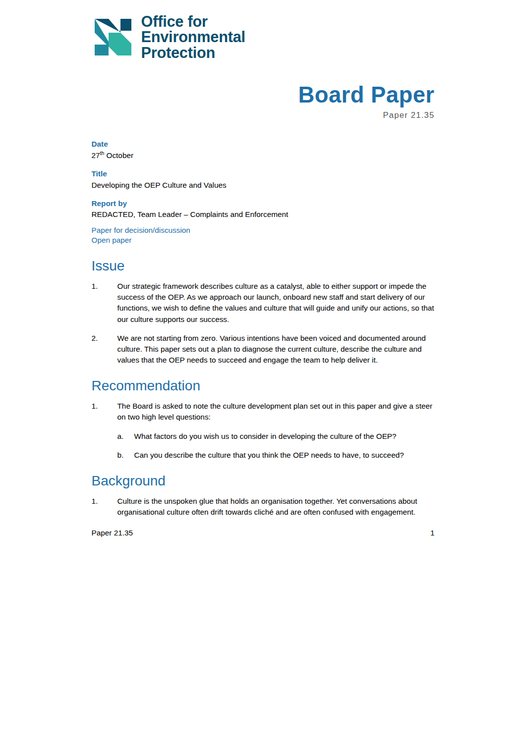Office for
Environmental
Protection
Board Paper
Paper 21.35
Date
27th October
Title
Developing the OEP Culture and Values
Report by
REDACTED, Team Leader – Complaints and Enforcement
Paper for decision/discussion
Open paper
Issue
Our strategic framework describes culture as a catalyst, able to either support or impede the success of the OEP. As we approach our launch, onboard new staff and start delivery of our functions, we wish to define the values and culture that will guide and unify our actions, so that our culture supports our success.
We are not starting from zero. Various intentions have been voiced and documented around culture. This paper sets out a plan to diagnose the current culture, describe the culture and values that the OEP needs to succeed and engage the team to help deliver it.
Recommendation
The Board is asked to note the culture development plan set out in this paper and give a steer on two high level questions:
What factors do you wish us to consider in developing the culture of the OEP?
Can you describe the culture that you think the OEP needs to have, to succeed?
Background
Culture is the unspoken glue that holds an organisation together. Yet conversations about organisational culture often drift towards cliché and are often confused with engagement.
Paper 21.35 1